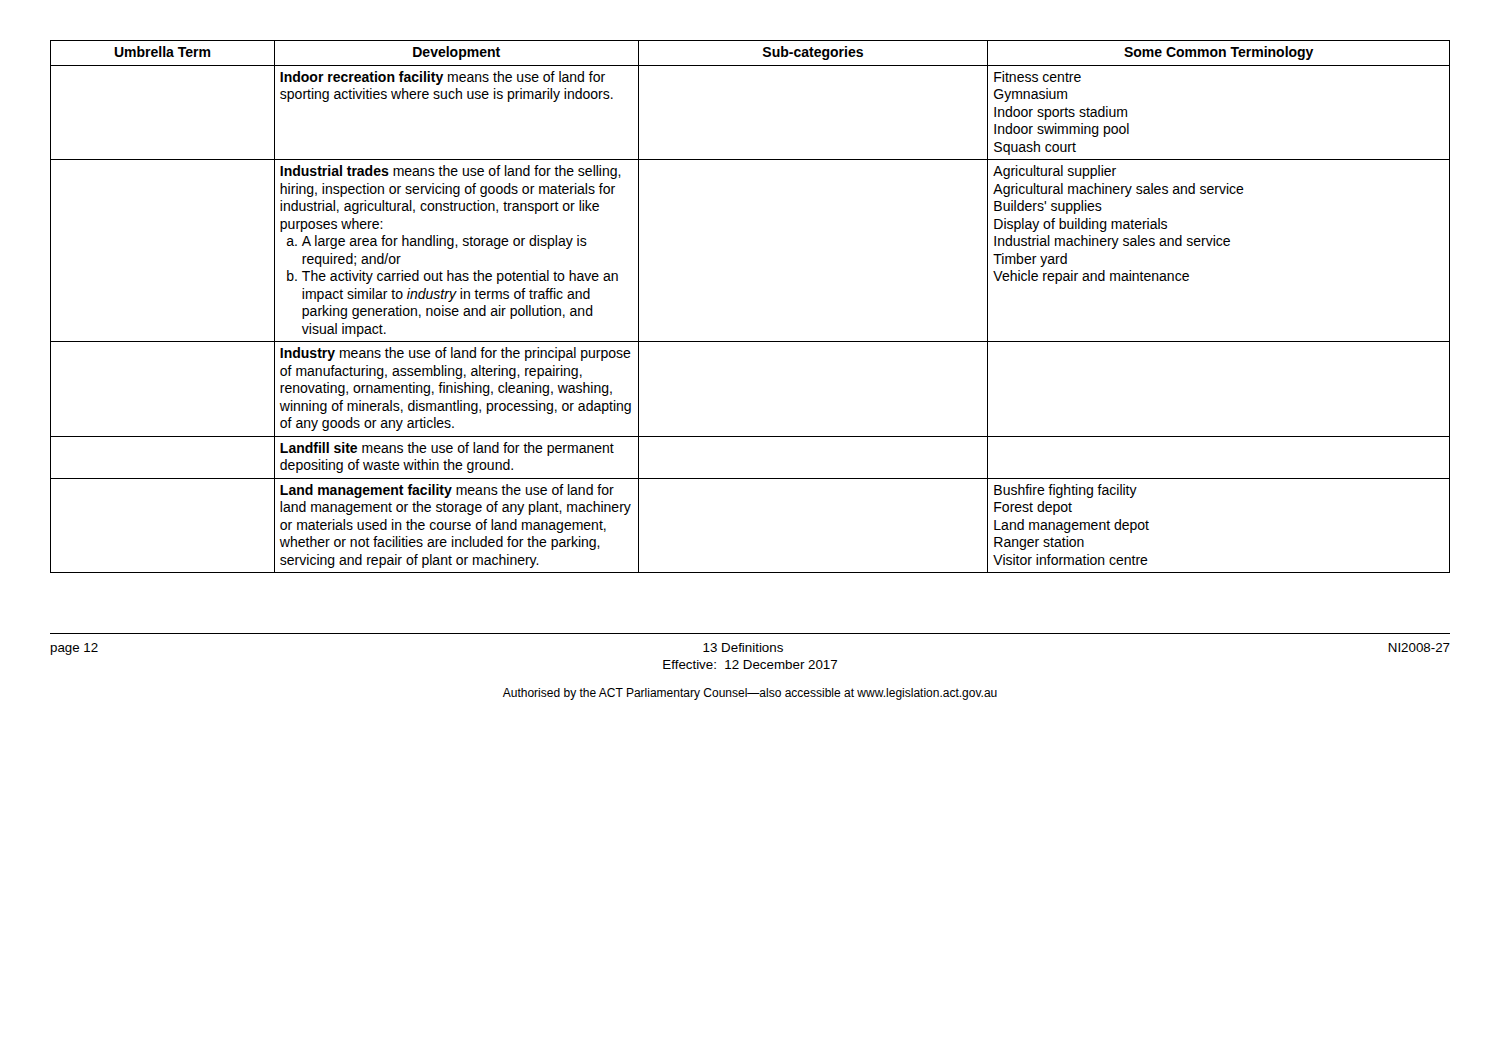| Umbrella Term | Development | Sub-categories | Some Common Terminology |
| --- | --- | --- | --- |
| | Indoor recreation facility means the use of land for sporting activities where such use is primarily indoors. | | Fitness centre Gymnasium Indoor sports stadium Indoor swimming pool Squash court |
| | Industrial trades means the use of land for the selling, hiring, inspection or servicing of goods or materials for industrial, agricultural, construction, transport or like purposes where: A large area for handling, storage or display is required; and/or The activity carried out has the potential to have an impact similar to industry in terms of traffic and parking generation, noise and air pollution, and visual impact. | | Agricultural supplier Agricultural machinery sales and service Builders' supplies Display of building materials Industrial machinery sales and service Timber yard Vehicle repair and maintenance |
| | Industry means the use of land for the principal purpose of manufacturing, assembling, altering, repairing, renovating, ornamenting, finishing, cleaning, washing, winning of minerals, dismantling, processing, or adapting of any goods or any articles. | | |
| | Landfill site means the use of land for the permanent depositing of waste within the ground. | | |
| | Land management facility means the use of land for land management or the storage of any plant, machinery or materials used in the course of land management, whether or not facilities are included for the parking, servicing and repair of plant or machinery. | | Bushfire fighting facility Forest depot Land management depot Ranger station Visitor information centre |
page 12
13 Definitions
NI2008-27
Effective: 12 December 2017
Authorised by the ACT Parliamentary Counsel—also accessible at www.legislation.act.gov.au